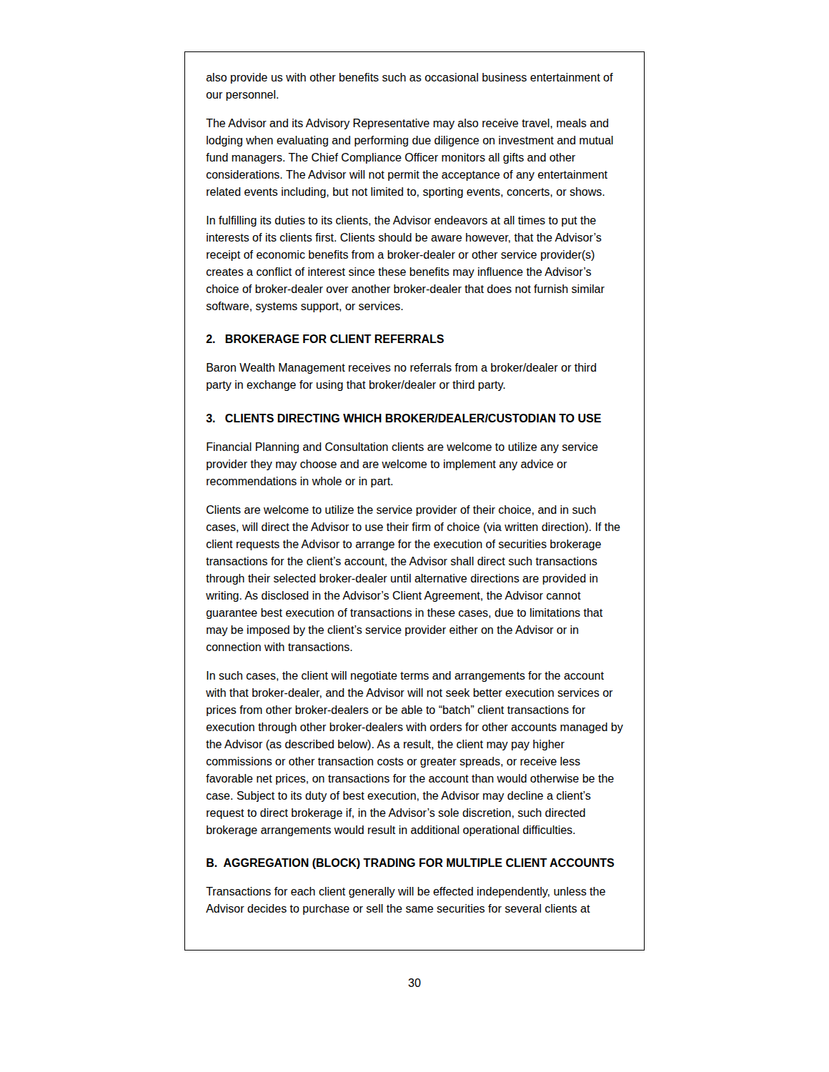also provide us with other benefits such as occasional business entertainment of our personnel.
The Advisor and its Advisory Representative may also receive travel, meals and lodging when evaluating and performing due diligence on investment and mutual fund managers. The Chief Compliance Officer monitors all gifts and other considerations. The Advisor will not permit the acceptance of any entertainment related events including, but not limited to, sporting events, concerts, or shows.
In fulfilling its duties to its clients, the Advisor endeavors at all times to put the interests of its clients first. Clients should be aware however, that the Advisor’s receipt of economic benefits from a broker-dealer or other service provider(s) creates a conflict of interest since these benefits may influence the Advisor’s choice of broker-dealer over another broker-dealer that does not furnish similar software, systems support, or services.
2. BROKERAGE FOR CLIENT REFERRALS
Baron Wealth Management receives no referrals from a broker/dealer or third party in exchange for using that broker/dealer or third party.
3. CLIENTS DIRECTING WHICH BROKER/DEALER/CUSTODIAN TO USE
Financial Planning and Consultation clients are welcome to utilize any service provider they may choose and are welcome to implement any advice or recommendations in whole or in part.
Clients are welcome to utilize the service provider of their choice, and in such cases, will direct the Advisor to use their firm of choice (via written direction). If the client requests the Advisor to arrange for the execution of securities brokerage transactions for the client’s account, the Advisor shall direct such transactions through their selected broker-dealer until alternative directions are provided in writing. As disclosed in the Advisor’s Client Agreement, the Advisor cannot guarantee best execution of transactions in these cases, due to limitations that may be imposed by the client’s service provider either on the Advisor or in connection with transactions.
In such cases, the client will negotiate terms and arrangements for the account with that broker-dealer, and the Advisor will not seek better execution services or prices from other broker-dealers or be able to “batch” client transactions for execution through other broker-dealers with orders for other accounts managed by the Advisor (as described below). As a result, the client may pay higher commissions or other transaction costs or greater spreads, or receive less favorable net prices, on transactions for the account than would otherwise be the case. Subject to its duty of best execution, the Advisor may decline a client’s request to direct brokerage if, in the Advisor’s sole discretion, such directed brokerage arrangements would result in additional operational difficulties.
B. AGGREGATION (BLOCK) TRADING FOR MULTIPLE CLIENT ACCOUNTS
Transactions for each client generally will be effected independently, unless the Advisor decides to purchase or sell the same securities for several clients at
30